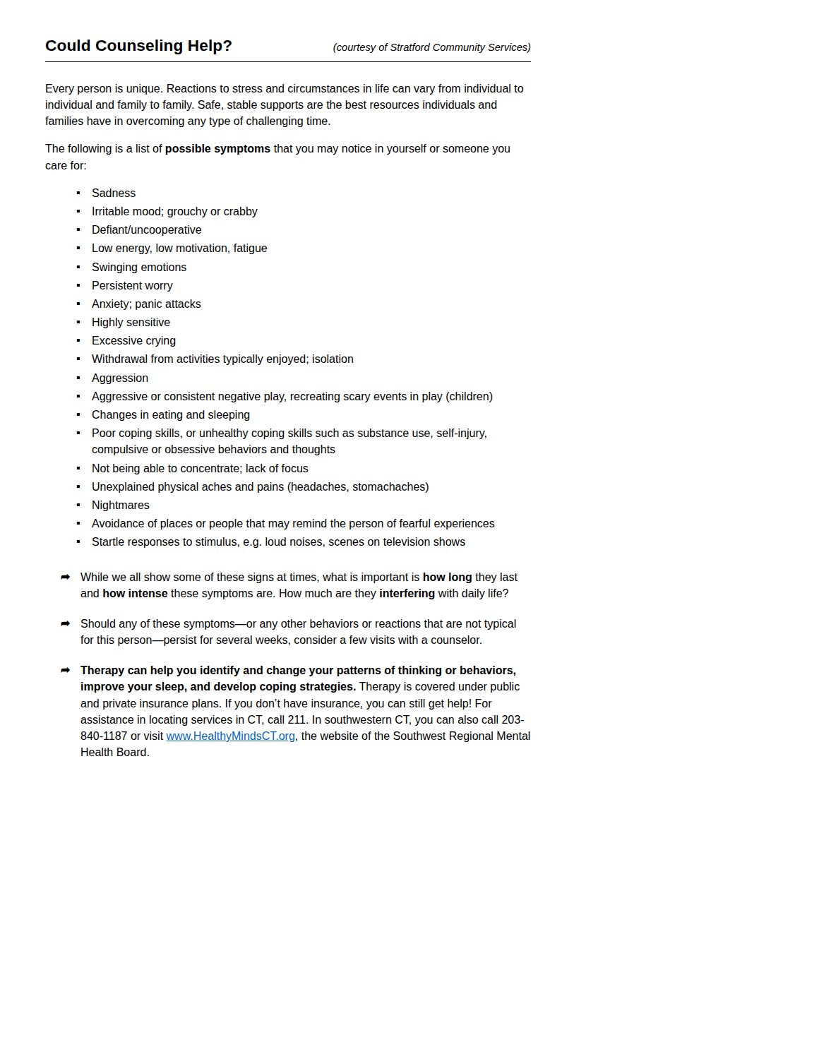Could Counseling Help?
(courtesy of Stratford Community Services)
Every person is unique. Reactions to stress and circumstances in life can vary from individual to individual and family to family. Safe, stable supports are the best resources individuals and families have in overcoming any type of challenging time.
The following is a list of possible symptoms that you may notice in yourself or someone you care for:
Sadness
Irritable mood; grouchy or crabby
Defiant/uncooperative
Low energy, low motivation, fatigue
Swinging emotions
Persistent worry
Anxiety; panic attacks
Highly sensitive
Excessive crying
Withdrawal from activities typically enjoyed; isolation
Aggression
Aggressive or consistent negative play, recreating scary events in play (children)
Changes in eating and sleeping
Poor coping skills, or unhealthy coping skills such as substance use, self-injury, compulsive or obsessive behaviors and thoughts
Not being able to concentrate; lack of focus
Unexplained physical aches and pains (headaches, stomachaches)
Nightmares
Avoidance of places or people that may remind the person of fearful experiences
Startle responses to stimulus, e.g. loud noises, scenes on television shows
While we all show some of these signs at times, what is important is how long they last and how intense these symptoms are. How much are they interfering with daily life?
Should any of these symptoms—or any other behaviors or reactions that are not typical for this person—persist for several weeks, consider a few visits with a counselor.
Therapy can help you identify and change your patterns of thinking or behaviors, improve your sleep, and develop coping strategies. Therapy is covered under public and private insurance plans. If you don’t have insurance, you can still get help! For assistance in locating services in CT, call 211. In southwestern CT, you can also call 203-840-1187 or visit www.HealthyMindsCT.org, the website of the Southwest Regional Mental Health Board.